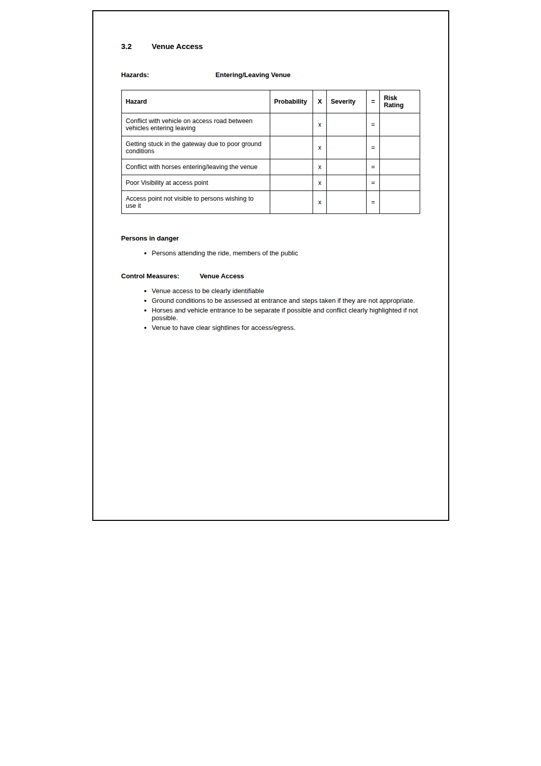3.2 Venue Access
Hazards: Entering/Leaving Venue
| Hazard | Probability | X | Severity | = | Risk Rating |
| --- | --- | --- | --- | --- | --- |
| Conflict with vehicle on access road between vehicles entering leaving | | x | | = | |
| Getting stuck in the gateway due to poor ground conditions | | x | | = | |
| Conflict with horses entering/leaving the venue | | x | | = | |
| Poor Visibility at access point | | x | | = | |
| Access point not visible to persons wishing to use it | | x | | = | |
Persons in danger
Persons attending the ride, members of the public
Control Measures: Venue Access
Venue access to be clearly identifiable
Ground conditions to be assessed at entrance and steps taken if they are not appropriate.
Horses and vehicle entrance to be separate if possible and conflict clearly highlighted if not possible.
Venue to have clear sightlines for access/egress.